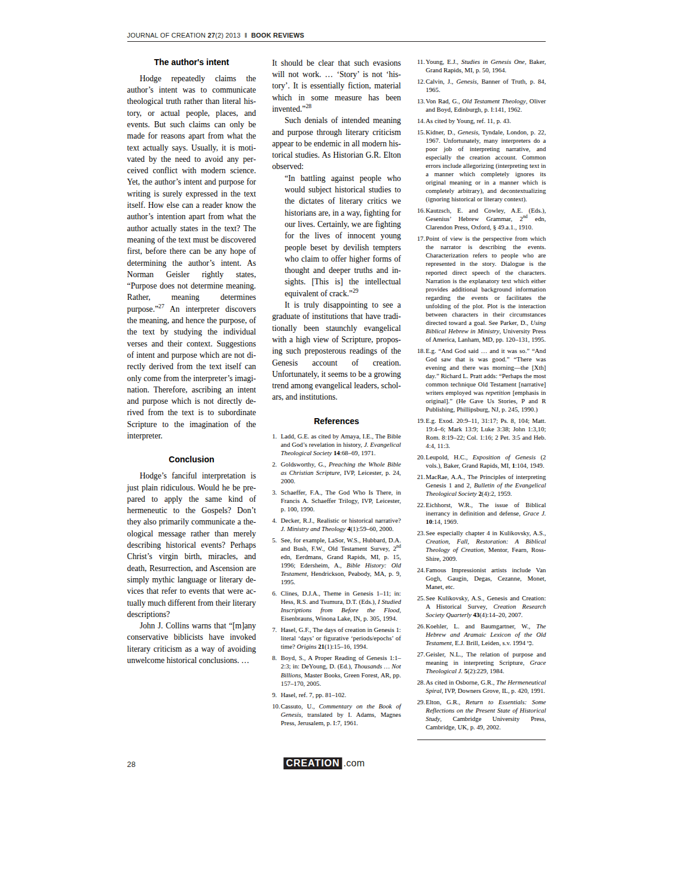JOURNAL OF CREATION 27(2) 2013 ‖ BOOK REVIEWS
The author's intent
Hodge repeatedly claims the author’s intent was to communicate theological truth rather than literal history, or actual people, places, and events. But such claims can only be made for reasons apart from what the text actually says. Usually, it is motivated by the need to avoid any perceived conflict with modern science. Yet, the author’s intent and purpose for writing is surely expressed in the text itself. How else can a reader know the author’s intention apart from what the author actually states in the text? The meaning of the text must be discovered first, before there can be any hope of determining the author’s intent. As Norman Geisler rightly states, “Purpose does not determine meaning. Rather, meaning determines purpose.”27 An interpreter discovers the meaning, and hence the purpose, of the text by studying the individual verses and their context. Suggestions of intent and purpose which are not directly derived from the text itself can only come from the interpreter’s imagination. Therefore, ascribing an intent and purpose which is not directly derived from the text is to subordinate Scripture to the imagination of the interpreter.
Conclusion
Hodge’s fanciful interpretation is just plain ridiculous. Would he be prepared to apply the same kind of hermeneutic to the Gospels? Don’t they also primarily communicate a theological message rather than merely describing historical events? Perhaps Christ’s virgin birth, miracles, and death, Resurrection, and Ascension are simply mythic language or literary devices that refer to events that were actually much different from their literary descriptions?
John J. Collins warns that “[m]any conservative biblicists have invoked literary criticism as a way of avoiding unwelcome historical conclusions. …
It should be clear that such evasions will not work. … ‘Story’ is not ‘history’. It is essentially fiction, material which in some measure has been invented.”28
Such denials of intended meaning and purpose through literary criticism appear to be endemic in all modern historical studies. As Historian G.R. Elton observed:
“In battling against people who would subject historical studies to the dictates of literary critics we historians are, in a way, fighting for our lives. Certainly, we are fighting for the lives of innocent young people beset by devilish tempters who claim to offer higher forms of thought and deeper truths and insights. [This is] the intellectual equivalent of crack.”29
It is truly disappointing to see a graduate of institutions that have traditionally been staunchly evangelical with a high view of Scripture, proposing such preposterous readings of the Genesis account of creation. Unfortunately, it seems to be a growing trend among evangelical leaders, scholars, and institutions.
References
Ladd, G.E. as cited by Amaya, I.E., The Bible and God’s revelation in history, J. Evangelical Theological Society 14:68–69, 1971.
Goldsworthy, G., Preaching the Whole Bible as Christian Scripture, IVP, Leicester, p. 24, 2000.
Schaeffer, F.A., The God Who Is There, in Francis A. Schaeffer Trilogy, IVP, Leicester, p. 100, 1990.
Decker, R.J., Realistic or historical narrative? J. Ministry and Theology 4(1):59–60, 2000.
See, for example, LaSor, W.S., Hubbard, D.A. and Bush, F.W., Old Testament Survey, 2nd edn, Eerdmans, Grand Rapids, MI, p. 15, 1996; Edersheim, A., Bible History: Old Testament, Hendrickson, Peabody, MA, p. 9, 1995.
Clines, D.J.A., Theme in Genesis 1–11; in: Hess, R.S. and Tsumura, D.T. (Eds.), I Studied Inscriptions from Before the Flood, Eisenbrauns, Winona Lake, IN, p. 305, 1994.
Hasel, G.F., The days of creation in Genesis 1: literal ‘days’ or figurative ‘periods/epochs’ of time? Origins 21(1):15–16, 1994.
Boyd, S., A Proper Reading of Genesis 1:1–2:3; in: DeYoung, D. (Ed.), Thousands … Not Billions, Master Books, Green Forest, AR, pp. 157–170, 2005.
Hasel, ref. 7, pp. 81–102.
Cassuto, U., Commentary on the Book of Genesis, translated by I. Adams, Magnes Press, Jerusalem, p. I:7, 1961.
Young, E.J., Studies in Genesis One, Baker, Grand Rapids, MI, p. 50, 1964.
Calvin, J., Genesis, Banner of Truth, p. 84, 1965.
Von Rad, G., Old Testament Theology, Oliver and Boyd, Edinburgh, p. I:141, 1962.
As cited by Young, ref. 11, p. 43.
Kidner, D., Genesis, Tyndale, London, p. 22, 1967. Unfortunately, many interpreters do a poor job of interpreting narrative, and especially the creation account. Common errors include allegorizing (interpreting text in a manner which completely ignores its original meaning or in a manner which is completely arbitrary), and decontextualizing (ignoring historical or literary context).
Kautzsch, E. and Cowley, A.E. (Eds.), Gesenius’ Hebrew Grammar, 2nd edn, Clarendon Press, Oxford, § 49.a.1., 1910.
Point of view is the perspective from which the narrator is describing the events. Characterization refers to people who are represented in the story. Dialogue is the reported direct speech of the characters. Narration is the explanatory text which either provides additional background information regarding the events or facilitates the unfolding of the plot. Plot is the interaction between characters in their circumstances directed toward a goal. See Parker, D., Using Biblical Hebrew in Ministry, University Press of America, Lanham, MD, pp. 120–131, 1995.
E.g. “And God said … and it was so.” “And God saw that is was good.” “There was evening and there was morning—the [Xth] day.” Richard L. Pratt adds: “Perhaps the most common technique Old Testament [narrative] writers employed was repetition [emphasis in original].” (He Gave Us Stories, P and R Publishing, Phillipsburg, NJ, p. 245, 1990.)
E.g. Exod. 20:9–11, 31:17; Ps. 8, 104; Matt. 19:4–6; Mark 13:9; Luke 3:38; John 1:3,10; Rom. 8:19–22; Col. 1:16; 2 Pet. 3:5 and Heb. 4:4, 11:3.
Leupold, H.C., Exposition of Genesis (2 vols.), Baker, Grand Rapids, MI, 1:104, 1949.
MacRae, A.A., The Principles of interpreting Genesis 1 and 2, Bulletin of the Evangelical Theological Society 2(4):2, 1959.
Eichhorst, W.R., The issue of Biblical inerrancy in definition and defense, Grace J. 10:14, 1969.
See especially chapter 4 in Kulikovsky, A.S., Creation, Fall, Restoration: A Biblical Theology of Creation, Mentor, Fearn, Ross-Shire, 2009.
Famous Impressionist artists include Van Gogh, Gaugin, Degas, Cezanne, Monet, Manet, etc.
See Kulikovsky, A.S., Genesis and Creation: A Historical Survey, Creation Research Society Quarterly 43(4):14–20, 2007.
Koehler, L. and Baumgartner, W., The Hebrew and Aramaic Lexicon of the Old Testament, E.J. Brill, Leiden, s.v. 1994 כִּי.
Geisler, N.L., The relation of purpose and meaning in interpreting Scripture, Grace Theological J. 5(2):229, 1984.
As cited in Osborne, G.R., The Hermeneutical Spiral, IVP, Downers Grove, IL, p. 420, 1991.
Elton, G.R., Return to Essentials: Some Reflections on the Present State of Historical Study, Cambridge University Press, Cambridge, UK, p. 49, 2002.
28
CREATION.com